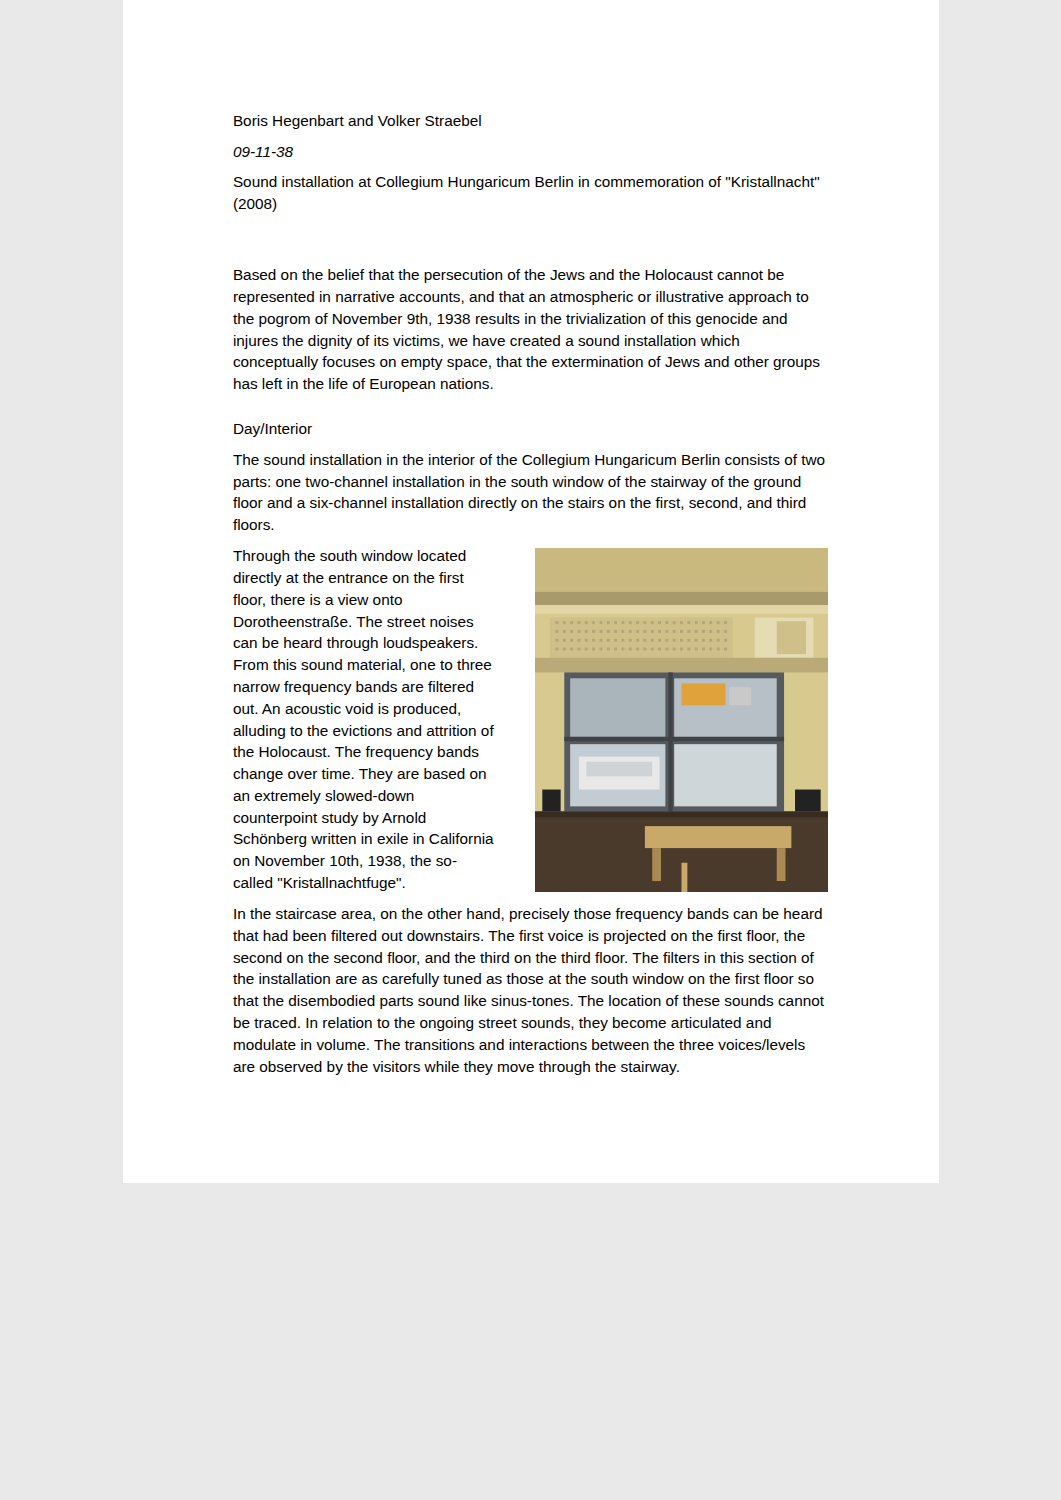Boris Hegenbart and Volker Straebel
09-11-38
Sound installation at Collegium Hungaricum Berlin in commemoration of "Kristallnacht" (2008)
Based on the belief that the persecution of the Jews and the Holocaust cannot be represented in narrative accounts, and that an atmospheric or illustrative approach to the pogrom of November 9th, 1938 results in the trivialization of this genocide and injures the dignity of its victims, we have created a sound installation which conceptually focuses on empty space, that the extermination of Jews and other groups has left in the life of European nations.
Day/Interior
The sound installation in the interior of the Collegium Hungaricum Berlin consists of two parts: one two-channel installation in the south window of the stairway of the ground floor and a six-channel installation directly on the stairs on the first, second, and third floors.
Through the south window located directly at the entrance on the first floor, there is a view onto Dorotheenstraße. The street noises can be heard through loudspeakers. From this sound material, one to three narrow frequency bands are filtered out. An acoustic void is produced, alluding to the evictions and attrition of the Holocaust. The frequency bands change over time. They are based on an extremely slowed-down counterpoint study by Arnold Schönberg written in exile in California on November 10th, 1938, the so-called "Kristallnachtfuge".
In the staircase area, on the other hand, precisely those frequency bands can be heard that had been filtered out downstairs. The first voice is projected on the first floor, the second on the second floor, and the third on the third floor. The filters in this section of the installation are as carefully tuned as those at the south window on the first floor so that the disembodied parts sound like sinus-tones. The location of these sounds cannot be traced. In relation to the ongoing street sounds, they become articulated and modulate in volume. The transitions and interactions between the three voices/levels are observed by the visitors while they move through the stairway.